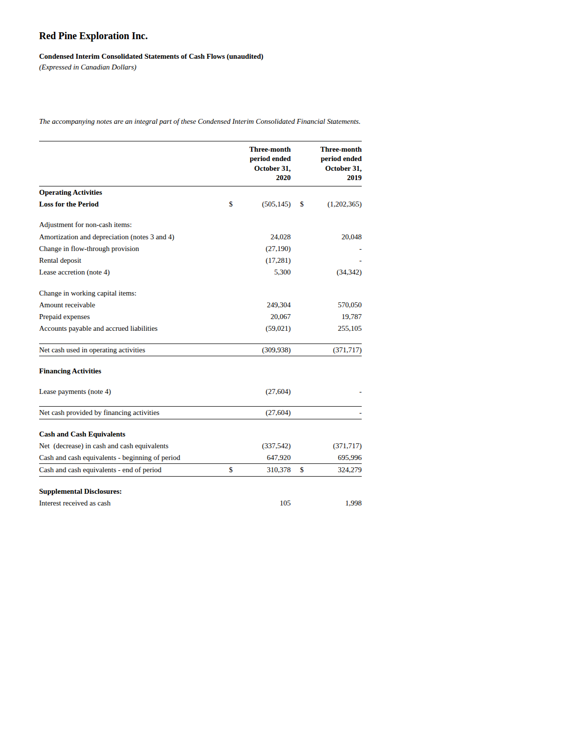Red Pine Exploration Inc.
Condensed Interim Consolidated Statements of Cash Flows (unaudited)
(Expressed in Canadian Dollars)
The accompanying notes are an integral part of these Condensed Interim Consolidated Financial Statements.
| | Three-month period ended October 31, 2020 | Three-month period ended October 31, 2019 |
| Operating Activities | | | | |
| Loss for the Period | $ | (505,145) | $ | (1,202,365) |
| Adjustment for non-cash items: | | | | |
| Amortization and depreciation (notes 3 and 4) | | 24,028 | | 20,048 |
| Change in flow-through provision | | (27,190) | | - |
| Rental deposit | | (17,281) | | - |
| Lease accretion (note 4) | | 5,300 | | (34,342) |
| Change in working capital items: | | | | |
| Amount receivable | | 249,304 | | 570,050 |
| Prepaid expenses | | 20,067 | | 19,787 |
| Accounts payable and accrued liabilities | | (59,021) | | 255,105 |
| Net cash used in operating activities | | (309,938) | | (371,717) |
| Financing Activities | | | | |
| Lease payments (note 4) | | (27,604) | | - |
| Net cash provided by financing activities | | (27,604) | | - |
| Cash and Cash Equivalents | | | | |
| Net (decrease) in cash and cash equivalents | | (337,542) | | (371,717) |
| Cash and cash equivalents - beginning of period | | 647,920 | | 695,996 |
| Cash and cash equivalents - end of period | $ | 310,378 | $ | 324,279 |
| Supplemental Disclosures: | | | | |
| Interest received as cash | | 105 | | 1,998 |